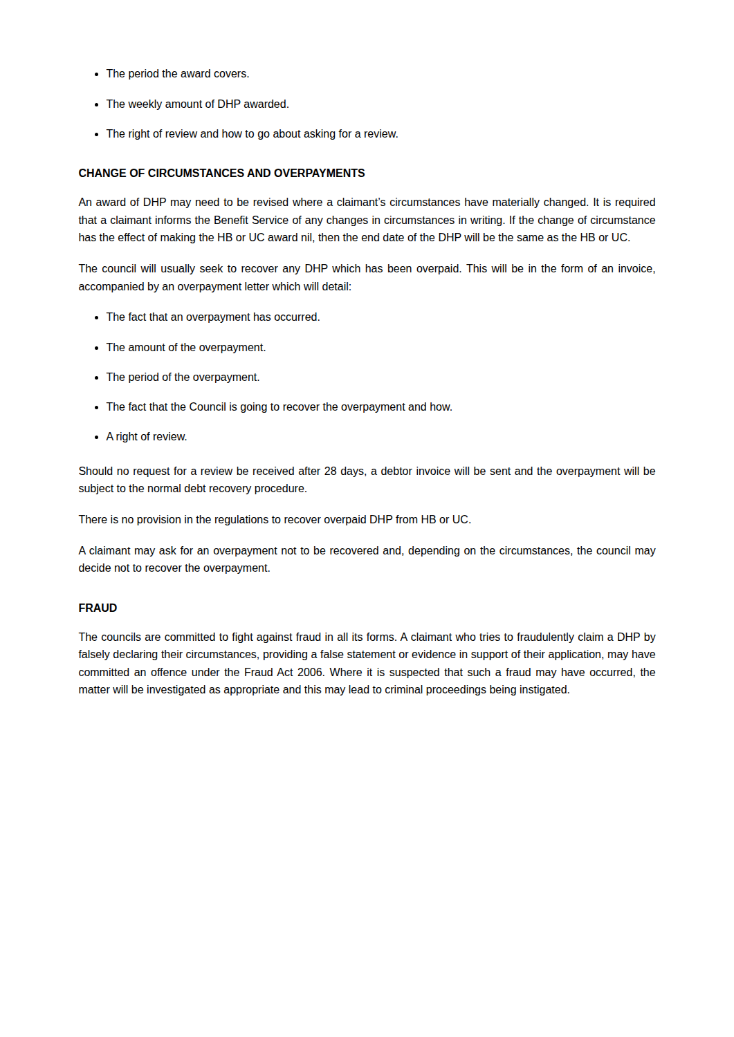The period the award covers.
The weekly amount of DHP awarded.
The right of review and how to go about asking for a review.
Change of Circumstances and Overpayments
An award of DHP may need to be revised where a claimant’s circumstances have materially changed. It is required that a claimant informs the Benefit Service of any changes in circumstances in writing. If the change of circumstance has the effect of making the HB or UC award nil, then the end date of the DHP will be the same as the HB or UC.
The council will usually seek to recover any DHP which has been overpaid. This will be in the form of an invoice, accompanied by an overpayment letter which will detail:
The fact that an overpayment has occurred.
The amount of the overpayment.
The period of the overpayment.
The fact that the Council is going to recover the overpayment and how.
A right of review.
Should no request for a review be received after 28 days, a debtor invoice will be sent and the overpayment will be subject to the normal debt recovery procedure.
There is no provision in the regulations to recover overpaid DHP from HB or UC.
A claimant may ask for an overpayment not to be recovered and, depending on the circumstances, the council may decide not to recover the overpayment.
Fraud
The councils are committed to fight against fraud in all its forms. A claimant who tries to fraudulently claim a DHP by falsely declaring their circumstances, providing a false statement or evidence in support of their application, may have committed an offence under the Fraud Act 2006. Where it is suspected that such a fraud may have occurred, the matter will be investigated as appropriate and this may lead to criminal proceedings being instigated.